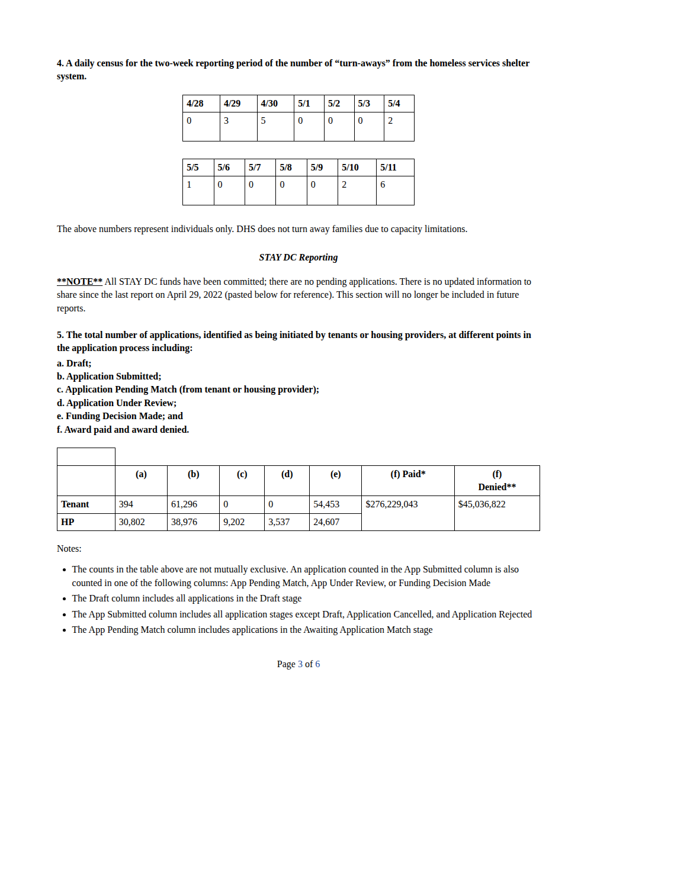4. A daily census for the two-week reporting period of the number of “turn-aways” from the homeless services shelter system.
| 4/28 | 4/29 | 4/30 | 5/1 | 5/2 | 5/3 | 5/4 |
| --- | --- | --- | --- | --- | --- | --- |
| 0 | 3 | 5 | 0 | 0 | 0 | 2 |
| 5/5 | 5/6 | 5/7 | 5/8 | 5/9 | 5/10 | 5/11 |
| --- | --- | --- | --- | --- | --- | --- |
| 1 | 0 | 0 | 0 | 0 | 2 | 6 |
The above numbers represent individuals only. DHS does not turn away families due to capacity limitations.
STAY DC Reporting
**NOTE** All STAY DC funds have been committed; there are no pending applications. There is no updated information to share since the last report on April 29, 2022 (pasted below for reference). This section will no longer be included in future reports.
5. The total number of applications, identified as being initiated by tenants or housing providers, at different points in the application process including:
a. Draft; b. Application Submitted; c. Application Pending Match (from tenant or housing provider); d. Application Under Review; e. Funding Decision Made; and f. Award paid and award denied.
| | (a) | (b) | (c) | (d) | (e) | (f) Paid* | (f) Denied** |
| --- | --- | --- | --- | --- | --- | --- | --- |
| Tenant | 394 | 61,296 | 0 | 0 | 54,453 | $276,229,043 | $45,036,822 |
| HP | 30,802 | 38,976 | 9,202 | 3,537 | 24,607 |
Notes:
The counts in the table above are not mutually exclusive. An application counted in the App Submitted column is also counted in one of the following columns: App Pending Match, App Under Review, or Funding Decision Made
The Draft column includes all applications in the Draft stage
The App Submitted column includes all application stages except Draft, Application Cancelled, and Application Rejected
The App Pending Match column includes applications in the Awaiting Application Match stage
Page 3 of 6